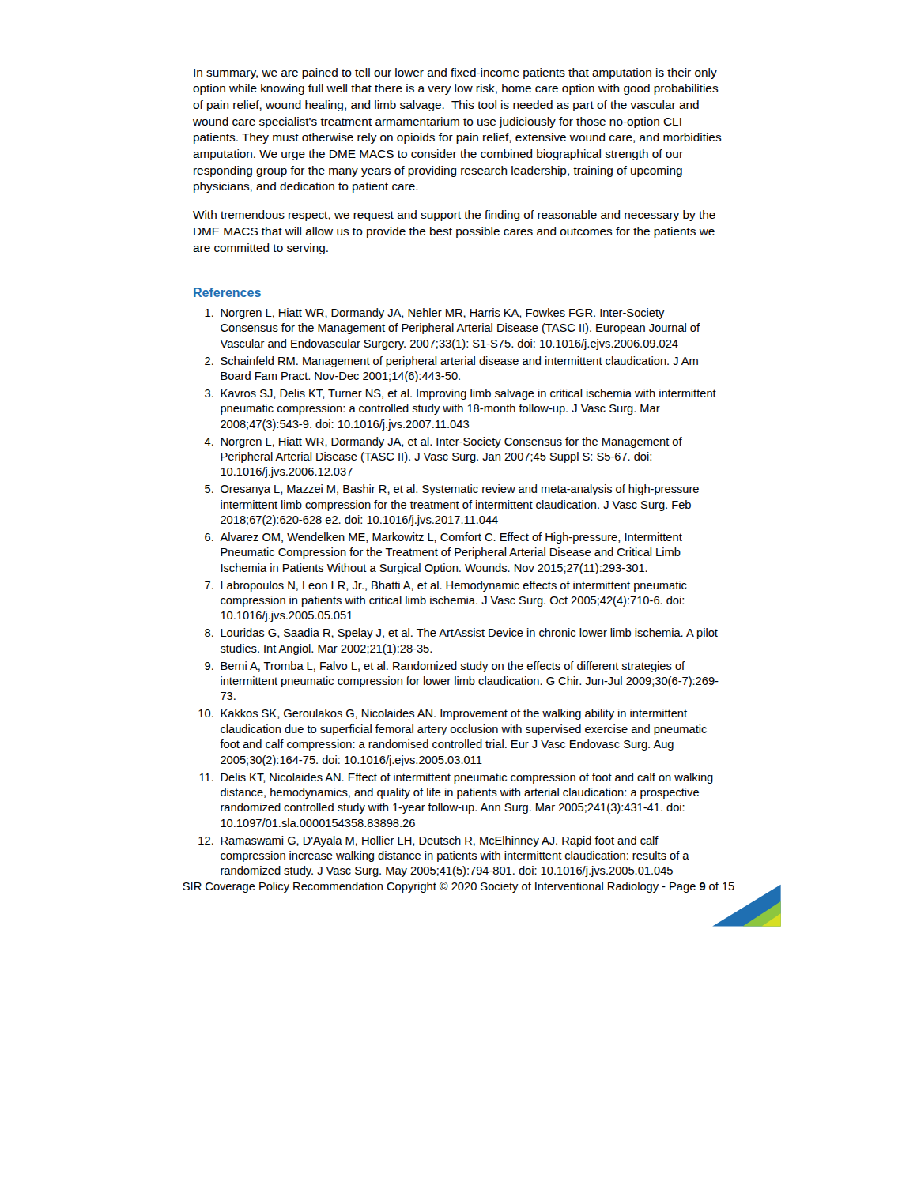In summary, we are pained to tell our lower and fixed-income patients that amputation is their only option while knowing full well that there is a very low risk, home care option with good probabilities of pain relief, wound healing, and limb salvage. This tool is needed as part of the vascular and wound care specialist's treatment armamentarium to use judiciously for those no-option CLI patients. They must otherwise rely on opioids for pain relief, extensive wound care, and morbidities amputation. We urge the DME MACS to consider the combined biographical strength of our responding group for the many years of providing research leadership, training of upcoming physicians, and dedication to patient care.
With tremendous respect, we request and support the finding of reasonable and necessary by the DME MACS that will allow us to provide the best possible cares and outcomes for the patients we are committed to serving.
References
Norgren L, Hiatt WR, Dormandy JA, Nehler MR, Harris KA, Fowkes FGR. Inter-Society Consensus for the Management of Peripheral Arterial Disease (TASC II). European Journal of Vascular and Endovascular Surgery. 2007;33(1): S1-S75. doi: 10.1016/j.ejvs.2006.09.024
Schainfeld RM. Management of peripheral arterial disease and intermittent claudication. J Am Board Fam Pract. Nov-Dec 2001;14(6):443-50.
Kavros SJ, Delis KT, Turner NS, et al. Improving limb salvage in critical ischemia with intermittent pneumatic compression: a controlled study with 18-month follow-up. J Vasc Surg. Mar 2008;47(3):543-9. doi: 10.1016/j.jvs.2007.11.043
Norgren L, Hiatt WR, Dormandy JA, et al. Inter-Society Consensus for the Management of Peripheral Arterial Disease (TASC II). J Vasc Surg. Jan 2007;45 Suppl S: S5-67. doi: 10.1016/j.jvs.2006.12.037
Oresanya L, Mazzei M, Bashir R, et al. Systematic review and meta-analysis of high-pressure intermittent limb compression for the treatment of intermittent claudication. J Vasc Surg. Feb 2018;67(2):620-628 e2. doi: 10.1016/j.jvs.2017.11.044
Alvarez OM, Wendelken ME, Markowitz L, Comfort C. Effect of High-pressure, Intermittent Pneumatic Compression for the Treatment of Peripheral Arterial Disease and Critical Limb Ischemia in Patients Without a Surgical Option. Wounds. Nov 2015;27(11):293-301.
Labropoulos N, Leon LR, Jr., Bhatti A, et al. Hemodynamic effects of intermittent pneumatic compression in patients with critical limb ischemia. J Vasc Surg. Oct 2005;42(4):710-6. doi: 10.1016/j.jvs.2005.05.051
Louridas G, Saadia R, Spelay J, et al. The ArtAssist Device in chronic lower limb ischemia. A pilot studies. Int Angiol. Mar 2002;21(1):28-35.
Berni A, Tromba L, Falvo L, et al. Randomized study on the effects of different strategies of intermittent pneumatic compression for lower limb claudication. G Chir. Jun-Jul 2009;30(6-7):269-73.
Kakkos SK, Geroulakos G, Nicolaides AN. Improvement of the walking ability in intermittent claudication due to superficial femoral artery occlusion with supervised exercise and pneumatic foot and calf compression: a randomised controlled trial. Eur J Vasc Endovasc Surg. Aug 2005;30(2):164-75. doi: 10.1016/j.ejvs.2005.03.011
Delis KT, Nicolaides AN. Effect of intermittent pneumatic compression of foot and calf on walking distance, hemodynamics, and quality of life in patients with arterial claudication: a prospective randomized controlled study with 1-year follow-up. Ann Surg. Mar 2005;241(3):431-41. doi: 10.1097/01.sla.0000154358.83898.26
Ramaswami G, D'Ayala M, Hollier LH, Deutsch R, McElhinney AJ. Rapid foot and calf compression increase walking distance in patients with intermittent claudication: results of a randomized study. J Vasc Surg. May 2005;41(5):794-801. doi: 10.1016/j.jvs.2005.01.045
SIR Coverage Policy Recommendation Copyright © 2020 Society of Interventional Radiology - Page 9 of 15